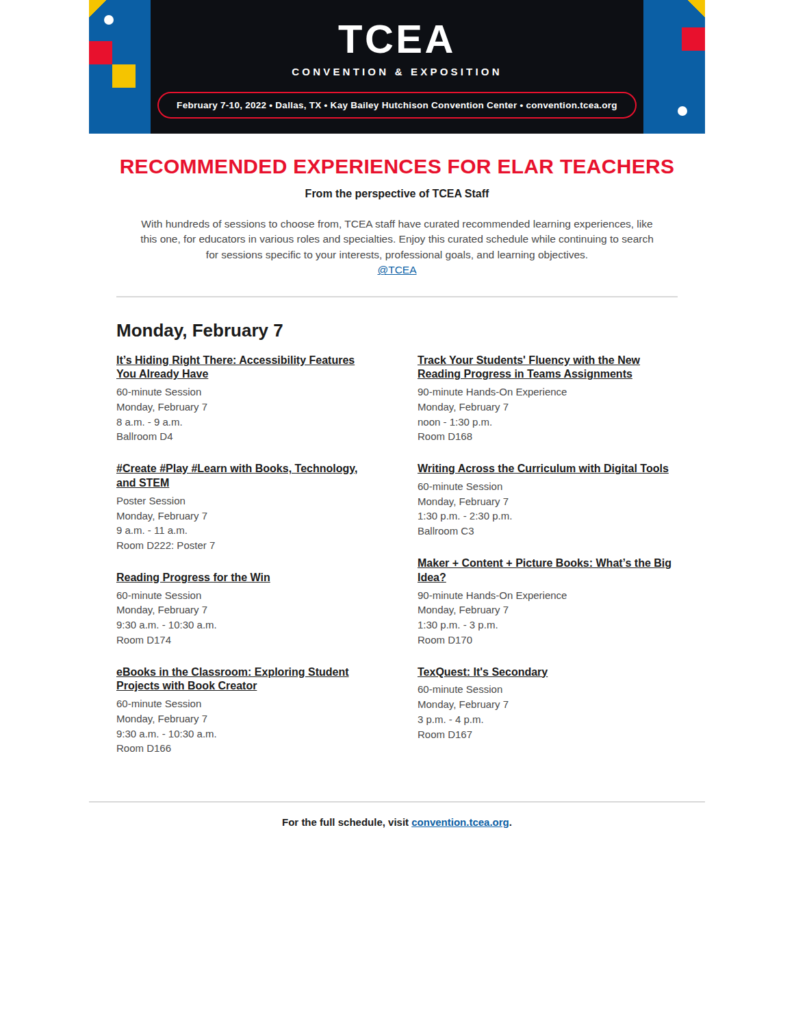TCEA
CONVENTION & EXPOSITION
February 7-10, 2022 • Dallas, TX • Kay Bailey Hutchison Convention Center • convention.tcea.org
RECOMMENDED EXPERIENCES FOR ELAR TEACHERS
From the perspective of TCEA Staff
With hundreds of sessions to choose from, TCEA staff have curated recommended learning experiences, like this one, for educators in various roles and specialties. Enjoy this curated schedule while continuing to search for sessions specific to your interests, professional goals, and learning objectives.
@TCEA
Monday, February 7
It’s Hiding Right There: Accessibility Features You Already Have
60-minute Session
Monday, February 7
8 a.m. - 9 a.m.
Ballroom D4
#Create #Play #Learn with Books, Technology, and STEM
Poster Session
Monday, February 7
9 a.m. - 11 a.m.
Room D222: Poster 7
Reading Progress for the Win
60-minute Session
Monday, February 7
9:30 a.m. - 10:30 a.m.
Room D174
eBooks in the Classroom: Exploring Student Projects with Book Creator
60-minute Session
Monday, February 7
9:30 a.m. - 10:30 a.m.
Room D166
Track Your Students' Fluency with the New Reading Progress in Teams Assignments
90-minute Hands-On Experience
Monday, February 7
noon - 1:30 p.m.
Room D168
Writing Across the Curriculum with Digital Tools
60-minute Session
Monday, February 7
1:30 p.m. - 2:30 p.m.
Ballroom C3
Maker + Content + Picture Books: What’s the Big Idea?
90-minute Hands-On Experience
Monday, February 7
1:30 p.m. - 3 p.m.
Room D170
TexQuest: It's Secondary
60-minute Session
Monday, February 7
3 p.m. - 4 p.m.
Room D167
For the full schedule, visit convention.tcea.org.